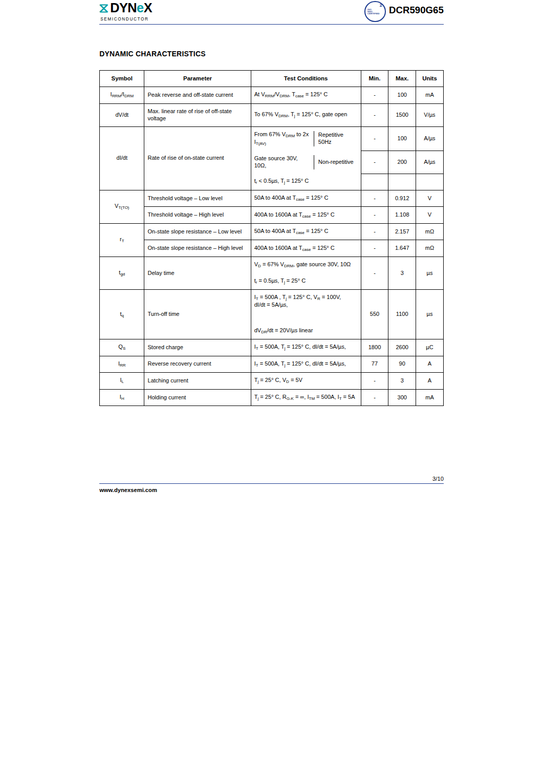⧖ DYNe X
SEMICONDUCTOR
2 ISO
9001
CERTIFIED
DCR590G65
DYNAMIC CHARACTERISTICS
| Symbol | Parameter | Test Conditions | Min. | Max. | Units |
| --- | --- | --- | --- | --- | --- |
| I RRM /I DRM | Peak reverse and off-state current | At V RRM /V DRM , T case = 125° C | - | 100 | mA |
| dV/dt | Max. linear rate of rise of off-state voltage | To 67% V DRM , T j = 125° C, gate open | - | 1500 | V/µs |
| dI/dt | Rate of rise of on-state current | / From 67% V DRM to 2x I T(AV) / Repetitive 50Hz / | - | 100 | A/µs |
| / Gate source 30V, 10Ω, / Non-repetitive / | - | 200 | A/µs |
| t r < 0.5µs, T j = 125° C | | | |
| V T(TO) | Threshold voltage – Low level | 50A to 400A at T case = 125° C | - | 0.912 | V |
| Threshold voltage – High level | 400A to 1600A at T case = 125° C | - | 1.108 | V |
| r T | On-state slope resistance – Low level | 50A to 400A at T case = 125° C | - | 2.157 | mΩ |
| On-state slope resistance – High level | 400A to 1600A at T case = 125° C | - | 1.647 | mΩ |
| t gd | Delay time | V D = 67% V DRM , gate source 30V, 10Ω | - | 3 | µs |
| t r = 0.5µs, T j = 25° C |
| t q | Turn-off time | I T = 500A , T j = 125° C, V R = 100V, dI/dt = 5A/µs, | 550 | 1100 | µs |
| dV DR /dt = 20V/µs linear |
| Q S | Stored charge | I T = 500A, T j = 125° C, dI/dt = 5A/µs, | 1800 | 2600 | µC |
| I RR | Reverse recovery current | I T = 500A, T j = 125° C, dI/dt = 5A/µs, | 77 | 90 | A |
| I L | Latching current | T j = 25° C, V D = 5V | - | 3 | A |
| I H | Holding current | T j = 25° C, R G-K = ∞, I TM = 500A, I T = 5A | - | 300 | mA |
3/10
www.dynexsemi.com